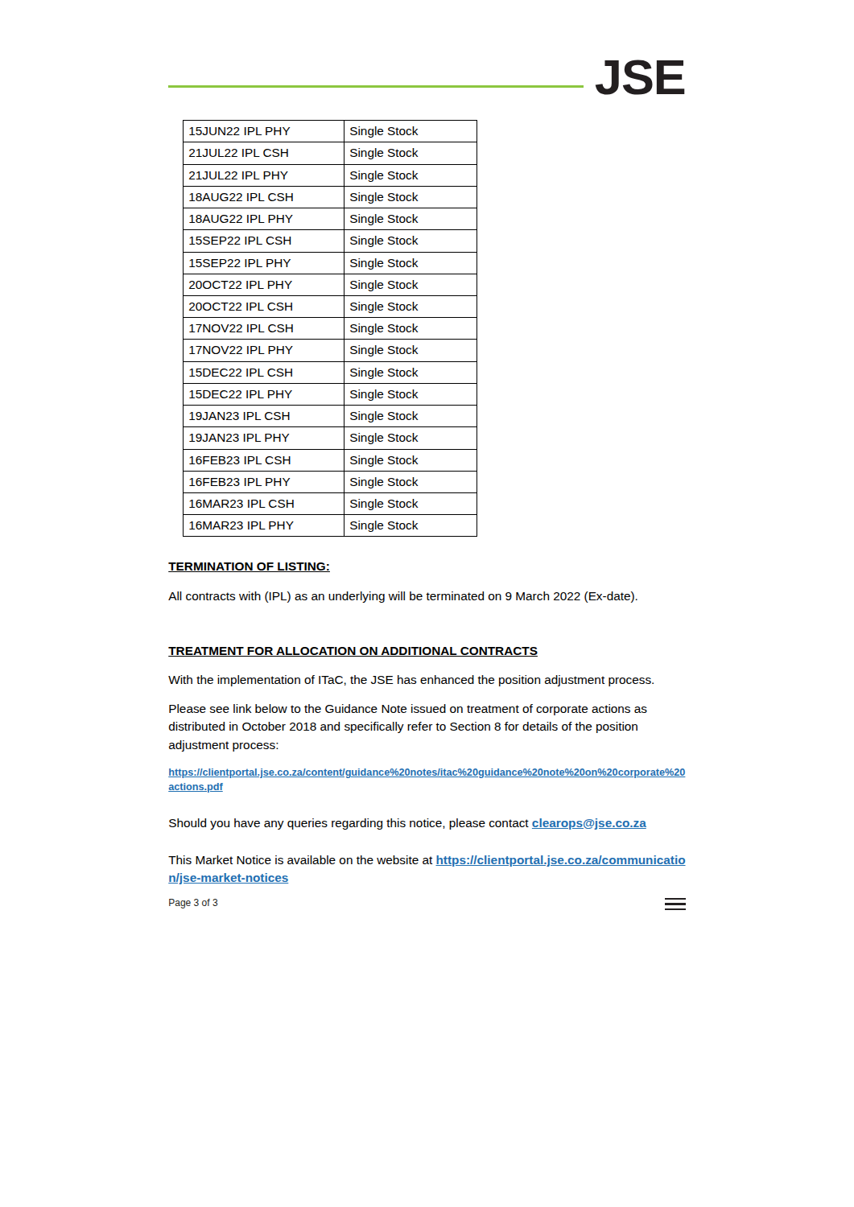JSE
| 15JUN22 IPL PHY | Single Stock |
| 21JUL22 IPL CSH | Single Stock |
| 21JUL22 IPL PHY | Single Stock |
| 18AUG22 IPL CSH | Single Stock |
| 18AUG22 IPL PHY | Single Stock |
| 15SEP22 IPL CSH | Single Stock |
| 15SEP22 IPL PHY | Single Stock |
| 20OCT22 IPL PHY | Single Stock |
| 20OCT22 IPL CSH | Single Stock |
| 17NOV22 IPL CSH | Single Stock |
| 17NOV22 IPL PHY | Single Stock |
| 15DEC22 IPL CSH | Single Stock |
| 15DEC22 IPL PHY | Single Stock |
| 19JAN23 IPL CSH | Single Stock |
| 19JAN23 IPL PHY | Single Stock |
| 16FEB23 IPL CSH | Single Stock |
| 16FEB23 IPL PHY | Single Stock |
| 16MAR23 IPL CSH | Single Stock |
| 16MAR23 IPL PHY | Single Stock |
TERMINATION OF LISTING:
All contracts with (IPL) as an underlying will be terminated on 9 March 2022 (Ex-date).
TREATMENT FOR ALLOCATION ON ADDITIONAL CONTRACTS
With the implementation of ITaC, the JSE has enhanced the position adjustment process.
Please see link below to the Guidance Note issued on treatment of corporate actions as distributed in October 2018 and specifically refer to Section 8 for details of the position adjustment process:
https://clientportal.jse.co.za/content/guidance%20notes/itac%20guidance%20note%20on%20corporate%20actions.pdf
Should you have any queries regarding this notice, please contact clearops@jse.co.za
This Market Notice is available on the website at https://clientportal.jse.co.za/communication/jse-market-notices
Page 3 of 3